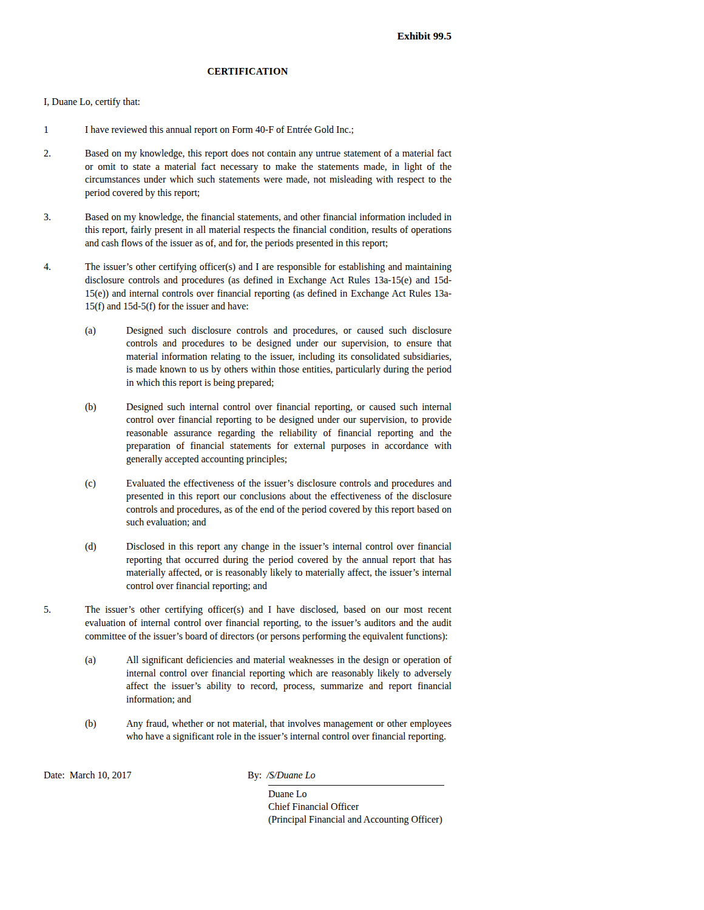Exhibit 99.5
CERTIFICATION
I, Duane Lo, certify that:
1
I have reviewed this annual report on Form 40-F of Entrée Gold Inc.;
2.
Based on my knowledge, this report does not contain any untrue statement of a material fact or omit to state a material fact necessary to make the statements made, in light of the circumstances under which such statements were made, not misleading with respect to the period covered by this report;
3.
Based on my knowledge, the financial statements, and other financial information included in this report, fairly present in all material respects the financial condition, results of operations and cash flows of the issuer as of, and for, the periods presented in this report;
4.
The issuer’s other certifying officer(s) and I are responsible for establishing and maintaining disclosure controls and procedures (as defined in Exchange Act Rules 13a-15(e) and 15d-15(e)) and internal controls over financial reporting (as defined in Exchange Act Rules 13a-15(f) and 15d-5(f) for the issuer and have:
(a)
Designed such disclosure controls and procedures, or caused such disclosure controls and procedures to be designed under our supervision, to ensure that material information relating to the issuer, including its consolidated subsidiaries, is made known to us by others within those entities, particularly during the period in which this report is being prepared;
(b)
Designed such internal control over financial reporting, or caused such internal control over financial reporting to be designed under our supervision, to provide reasonable assurance regarding the reliability of financial reporting and the preparation of financial statements for external purposes in accordance with generally accepted accounting principles;
(c)
Evaluated the effectiveness of the issuer’s disclosure controls and procedures and presented in this report our conclusions about the effectiveness of the disclosure controls and procedures, as of the end of the period covered by this report based on such evaluation; and
(d)
Disclosed in this report any change in the issuer’s internal control over financial reporting that occurred during the period covered by the annual report that has materially affected, or is reasonably likely to materially affect, the issuer’s internal control over financial reporting; and
5.
The issuer’s other certifying officer(s) and I have disclosed, based on our most recent evaluation of internal control over financial reporting, to the issuer’s auditors and the audit committee of the issuer’s board of directors (or persons performing the equivalent functions):
(a)
All significant deficiencies and material weaknesses in the design or operation of internal control over financial reporting which are reasonably likely to adversely affect the issuer’s ability to record, process, summarize and report financial information; and
(b)
Any fraud, whether or not material, that involves management or other employees who have a significant role in the issuer’s internal control over financial reporting.
Date: March 10, 2017
By: /S/Duane Lo
Duane Lo
Chief Financial Officer
(Principal Financial and Accounting Officer)